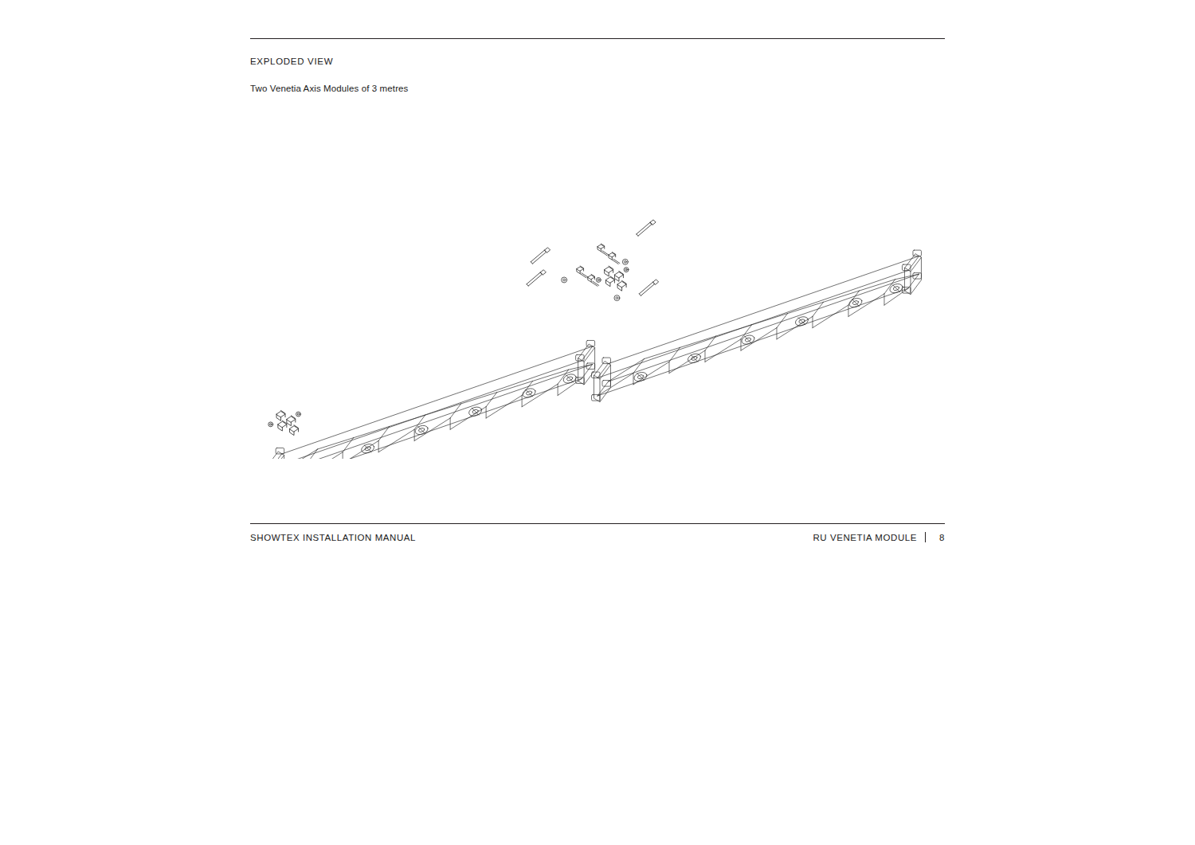Exploded view
Two Venetia Axis Modules of 3 metres
Showtex Installation Manual
RU Venetia Module 8